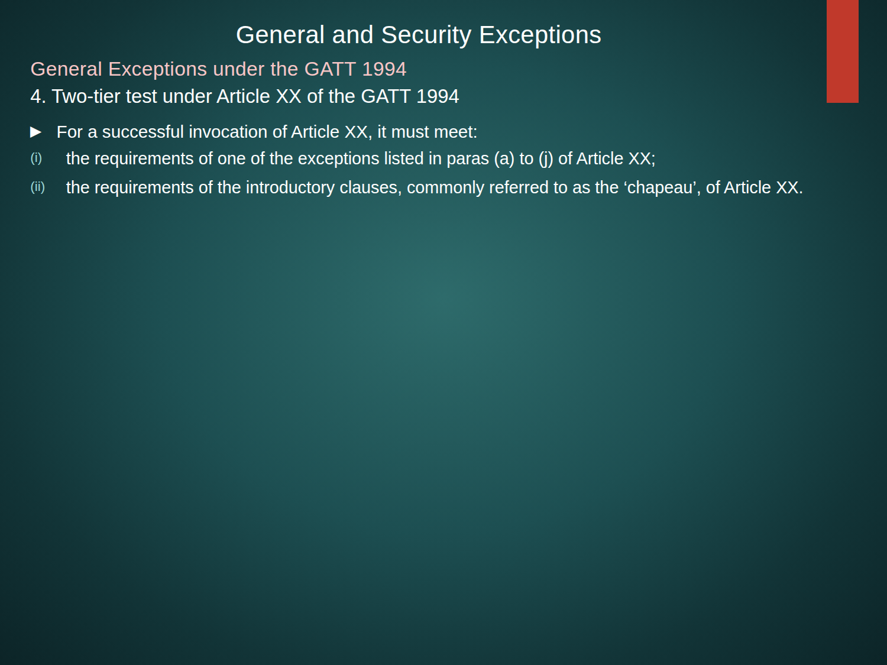General and Security Exceptions
General Exceptions under the GATT 1994
4. Two-tier test under Article XX of the GATT 1994
For a successful invocation of Article XX, it must meet:
the requirements of one of the exceptions listed in paras (a) to (j) of Article XX;
the requirements of the introductory clauses, commonly referred to as the ‘chapeau’, of Article XX.